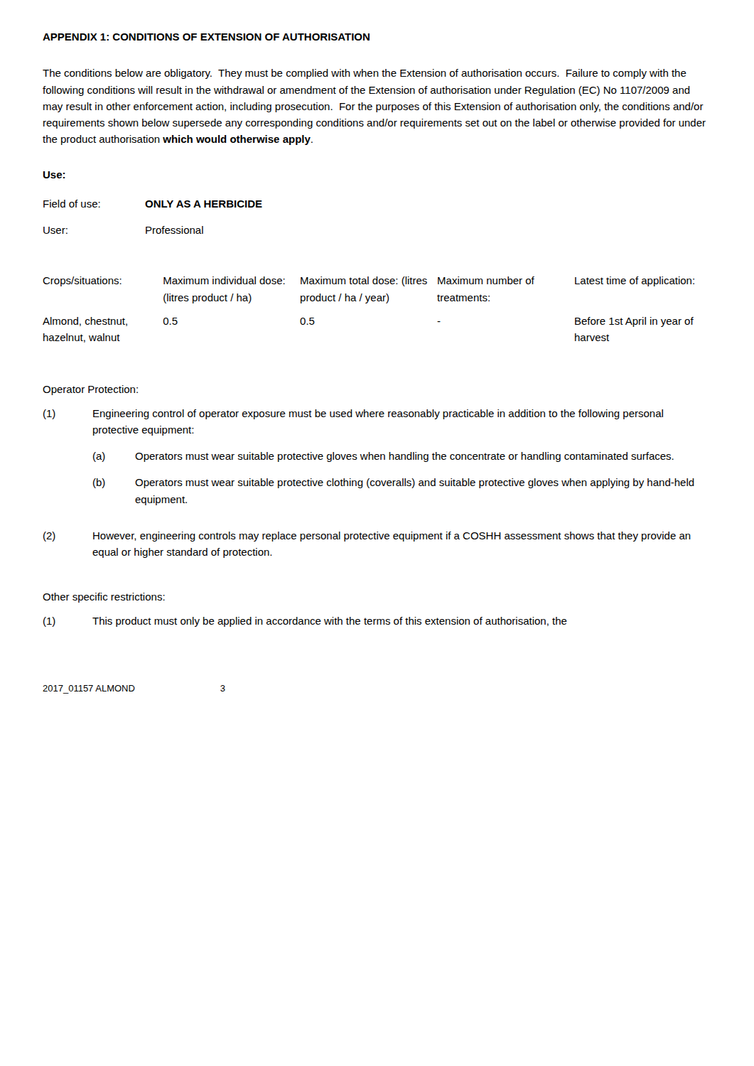APPENDIX 1: CONDITIONS OF EXTENSION OF AUTHORISATION
The conditions below are obligatory. They must be complied with when the Extension of authorisation occurs. Failure to comply with the following conditions will result in the withdrawal or amendment of the Extension of authorisation under Regulation (EC) No 1107/2009 and may result in other enforcement action, including prosecution. For the purposes of this Extension of authorisation only, the conditions and/or requirements shown below supersede any corresponding conditions and/or requirements set out on the label or otherwise provided for under the product authorisation which would otherwise apply.
Use:
| Field of use: | ONLY AS A HERBICIDE |
| User: | Professional |
| Crops/situations: | Maximum individual dose: (litres product / ha) | Maximum total dose: (litres product / ha / year) | Maximum number of treatments: | Latest time of application: |
| Almond, chestnut, hazelnut, walnut | 0.5 | 0.5 | - | Before 1st April in year of harvest |
Operator Protection:
| (1) | Engineering control of operator exposure must be used where reasonably practicable in addition to the following personal protective equipment: |
| | / (a) / Operators must wear suitable protective gloves when handling the concentrate or handling contaminated surfaces. / / (b) / Operators must wear suitable protective clothing (coveralls) and suitable protective gloves when applying by hand-held equipment. / |
| (2) | However, engineering controls may replace personal protective equipment if a COSHH assessment shows that they provide an equal or higher standard of protection. |
Other specific restrictions:
| (1) | This product must only be applied in accordance with the terms of this extension of authorisation, the |
2017_01157 ALMOND3